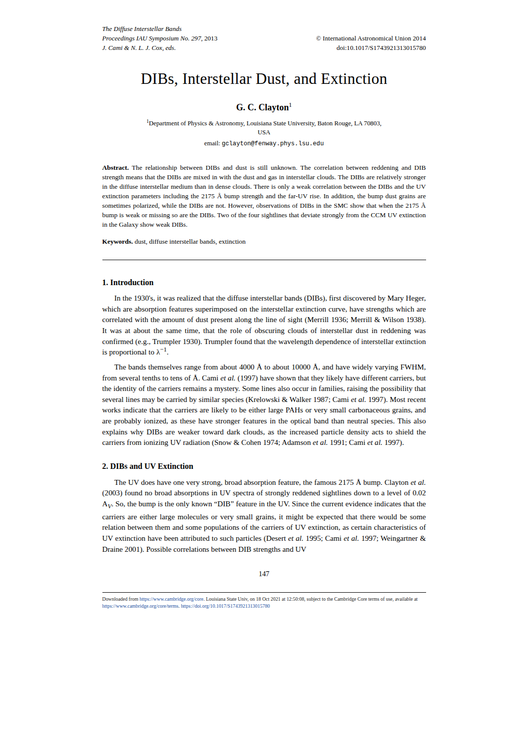The Diffuse Interstellar Bands
Proceedings IAU Symposium No. 297, 2013
J. Cami & N. L. J. Cox, eds.
© International Astronomical Union 2014
doi:10.1017/S1743921313015780
DIBs, Interstellar Dust, and Extinction
G. C. Clayton1
1Department of Physics & Astronomy, Louisiana State University, Baton Rouge, LA 70803,
USA
email: gclayton@fenway.phys.lsu.edu
Abstract. The relationship between DIBs and dust is still unknown. The correlation between reddening and DIB strength means that the DIBs are mixed in with the dust and gas in interstellar clouds. The DIBs are relatively stronger in the diffuse interstellar medium than in dense clouds. There is only a weak correlation between the DIBs and the UV extinction parameters including the 2175 Å bump strength and the far-UV rise. In addition, the bump dust grains are sometimes polarized, while the DIBs are not. However, observations of DIBs in the SMC show that when the 2175 Å bump is weak or missing so are the DIBs. Two of the four sightlines that deviate strongly from the CCM UV extinction in the Galaxy show weak DIBs.
Keywords. dust, diffuse interstellar bands, extinction
1. Introduction
In the 1930's, it was realized that the diffuse interstellar bands (DIBs), first discovered by Mary Heger, which are absorption features superimposed on the interstellar extinction curve, have strengths which are correlated with the amount of dust present along the line of sight (Merrill 1936; Merrill & Wilson 1938). It was at about the same time, that the role of obscuring clouds of interstellar dust in reddening was confirmed (e.g., Trumpler 1930). Trumpler found that the wavelength dependence of interstellar extinction is proportional to λ−1.
The bands themselves range from about 4000 Å to about 10000 Å, and have widely varying FWHM, from several tenths to tens of Å. Cami et al. (1997) have shown that they likely have different carriers, but the identity of the carriers remains a mystery. Some lines also occur in families, raising the possibility that several lines may be carried by similar species (Krelowski & Walker 1987; Cami et al. 1997). Most recent works indicate that the carriers are likely to be either large PAHs or very small carbonaceous grains, and are probably ionized, as these have stronger features in the optical band than neutral species. This also explains why DIBs are weaker toward dark clouds, as the increased particle density acts to shield the carriers from ionizing UV radiation (Snow & Cohen 1974; Adamson et al. 1991; Cami et al. 1997).
2. DIBs and UV Extinction
The UV does have one very strong, broad absorption feature, the famous 2175 Å bump. Clayton et al. (2003) found no broad absorptions in UV spectra of strongly reddened sightlines down to a level of 0.02 AV. So, the bump is the only known “DIB” feature in the UV. Since the current evidence indicates that the carriers are either large molecules or very small grains, it might be expected that there would be some relation between them and some populations of the carriers of UV extinction, as certain characteristics of UV extinction have been attributed to such particles (Desert et al. 1995; Cami et al. 1997; Weingartner & Draine 2001). Possible correlations between DIB strengths and UV
147
Downloaded from https://www.cambridge.org/core. Louisiana State Univ, on 18 Oct 2021 at 12:50:08, subject to the Cambridge Core terms of use, available at
https://www.cambridge.org/core/terms. https://doi.org/10.1017/S1743921313015780